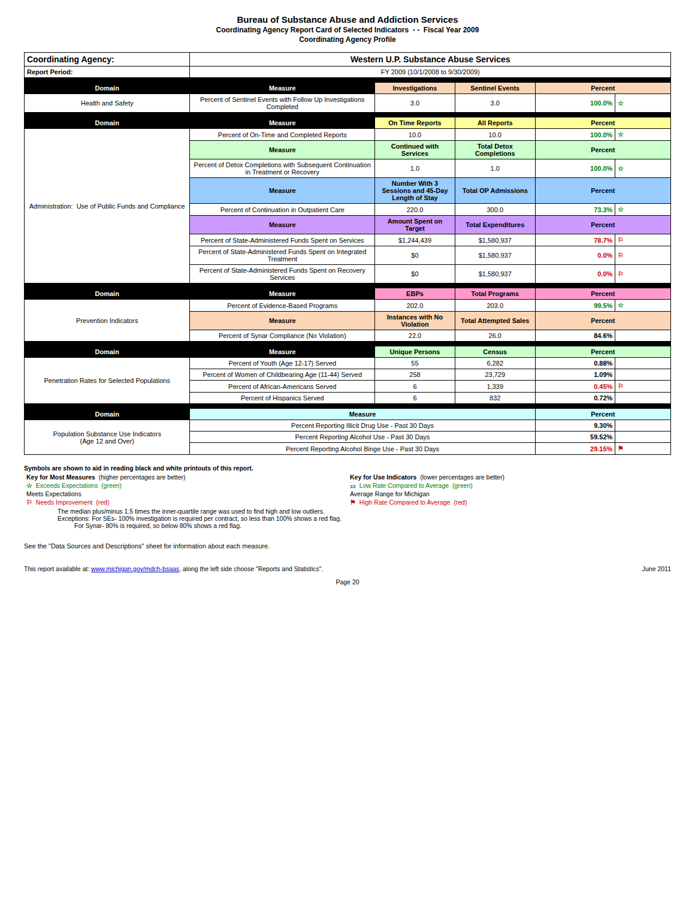Bureau of Substance Abuse and Addiction Services
Coordinating Agency Report Card of Selected Indicators - - Fiscal Year 2009
Coordinating Agency Profile
| Coordinating Agency: | Western U.P. Substance Abuse Services |
| Report Period: | FY 2009 (10/1/2008 to 9/30/2009) |
| Domain | Measure | Investigations | Sentinel Events | Percent |
| Health and Safety | Percent of Sentinel Events with Follow Up Investigations Completed | 3.0 | 3.0 | 100.0% | ☆ |
| Domain | Measure | On Time Reports | All Reports | Percent |
| Administration: Use of Public Funds and Compliance | Percent of On-Time and Completed Reports | 10.0 | 10.0 | 100.0% | ☆ |
| Measure | Continued with Services | Total Detox Completions | Percent |
| Percent of Detox Completions with Subsequent Continuation in Treatment or Recovery | 1.0 | 1.0 | 100.0% | ☆ |
| Measure | Number With 3 Sessions and 45-Day Length of Stay | Total OP Admissions | Percent |
| Percent of Continuation in Outpatient Care | 220.0 | 300.0 | 73.3% | ☆ |
| Measure | Amount Spent on Target | Total Expenditures | Percent |
| Percent of State-Administered Funds Spent on Services | $1,244,439 | $1,580,937 | 78.7% | ⚐ |
| Percent of State-Administered Funds Spent on Integrated Treatment | $0 | $1,580,937 | 0.0% | ⚐ |
| Percent of State-Administered Funds Spent on Recovery Services | $0 | $1,580,937 | 0.0% | ⚐ |
| Domain | Measure | EBPs | Total Programs | Percent |
| Prevention Indicators | Percent of Evidence-Based Programs | 202.0 | 203.0 | 99.5% | ☆ |
| Measure | Instances with No Violation | Total Attempted Sales | Percent |
| Percent of Synar Compliance (No Violation) | 22.0 | 26.0 | 84.6% | |
| Domain | Measure | Unique Persons | Census | Percent |
| Penetration Rates for Selected Populations | Percent of Youth (Age 12-17) Served | 55 | 6,282 | 0.88% | |
| Percent of Women of Childbearing Age (11-44) Served | 258 | 23,729 | 1.09% | |
| Percent of African-Americans Served | 6 | 1,339 | 0.45% | ⚐ |
| Percent of Hispanics Served | 6 | 832 | 0.72% | |
| Domain | Measure | Percent |
| Population Substance Use Indicators (Age 12 and Over) | Percent Reporting Illicit Drug Use - Past 30 Days | 9.30% | |
| Percent Reporting Alcohol Use - Past 30 Days | 59.52% | |
| Percent Reporting Alcohol Binge Use - Past 30 Days | 29.15% | ⚑ |
Symbols are shown to aid in reading black and white printouts of this report.
| Key for Most Measures (higher percentages are better) | Key for Use Indicators (lower percentages are better) |
| ☆ Exceeds Expectations (green) | ⚏ Low Rate Compared to Average (green) |
| Meets Expectations | Average Range for Michigan |
| ⚐ Needs Improvement (red) | ⚑ High Rate Compared to Average (red) |
The median plus/minus 1.5 times the inner-quartile range was used to find high and low outliers.
Exceptions: For SEs- 100% investigation is required per contract, so less than 100% shows a red flag.
For Synar- 80% is required, so below 80% shows a red flag.
See the "Data Sources and Descriptions" sheet for information about each measure.
June 2011 This report available at: www.michigan.gov/mdch-bsaas, along the left side choose "Reports and Statistics".
Page 20